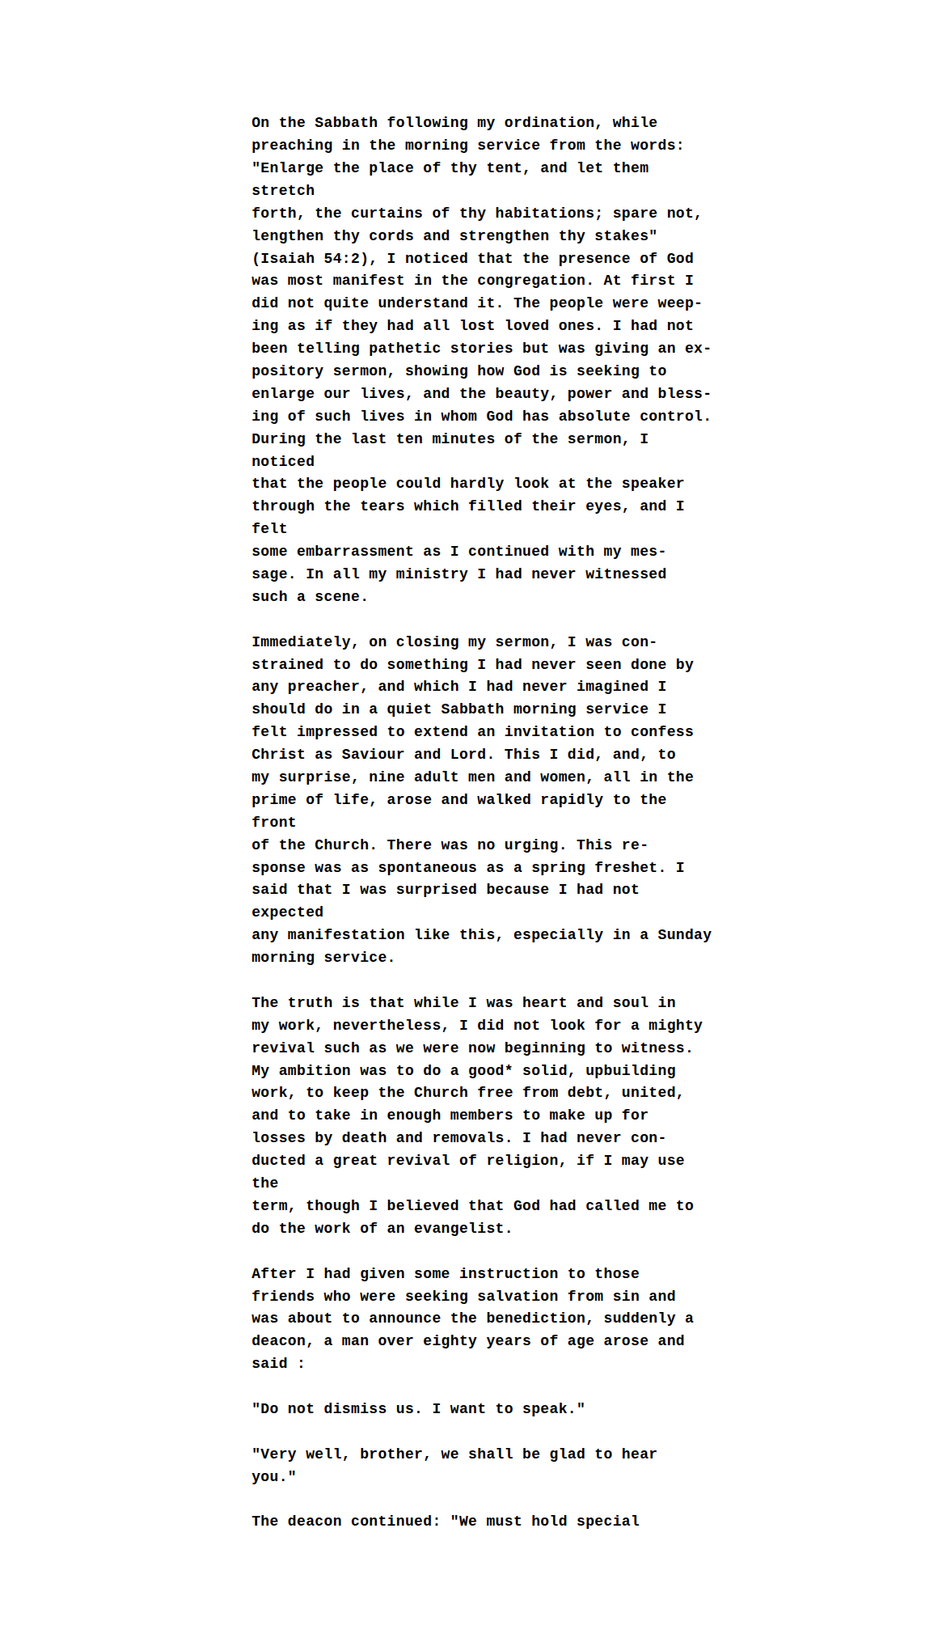On the Sabbath following my ordination, while preaching in the morning service from the words: "Enlarge the place of thy tent, and let them stretch forth, the curtains of thy habitations; spare not, lengthen thy cords and strengthen thy stakes" (Isaiah 54:2), I noticed that the presence of God was most manifest in the congregation. At first I did not quite understand it. The people were weep- ing as if they had all lost loved ones. I had not been telling pathetic stories but was giving an ex- pository sermon, showing how God is seeking to enlarge our lives, and the beauty, power and bless- ing of such lives in whom God has absolute control. During the last ten minutes of the sermon, I noticed that the people could hardly look at the speaker through the tears which filled their eyes, and I felt some embarrassment as I continued with my mes- sage. In all my ministry I had never witnessed such a scene.
Immediately, on closing my sermon, I was con- strained to do something I had never seen done by any preacher, and which I had never imagined I should do in a quiet Sabbath morning service I felt impressed to extend an invitation to confess Christ as Saviour and Lord. This I did, and, to my surprise, nine adult men and women, all in the prime of life, arose and walked rapidly to the front of the Church. There was no urging. This re- sponse was as spontaneous as a spring freshet. I said that I was surprised because I had not expected any manifestation like this, especially in a Sunday morning service.
The truth is that while I was heart and soul in my work, nevertheless, I did not look for a mighty revival such as we were now beginning to witness. My ambition was to do a good* solid, upbuilding work, to keep the Church free from debt, united, and to take in enough members to make up for losses by death and removals. I had never con- ducted a great revival of religion, if I may use the term, though I believed that God had called me to do the work of an evangelist.
After I had given some instruction to those friends who were seeking salvation from sin and was about to announce the benediction, suddenly a deacon, a man over eighty years of age arose and said :
"Do not dismiss us. I want to speak."
"Very well, brother, we shall be glad to hear you."
The deacon continued: "We must hold special